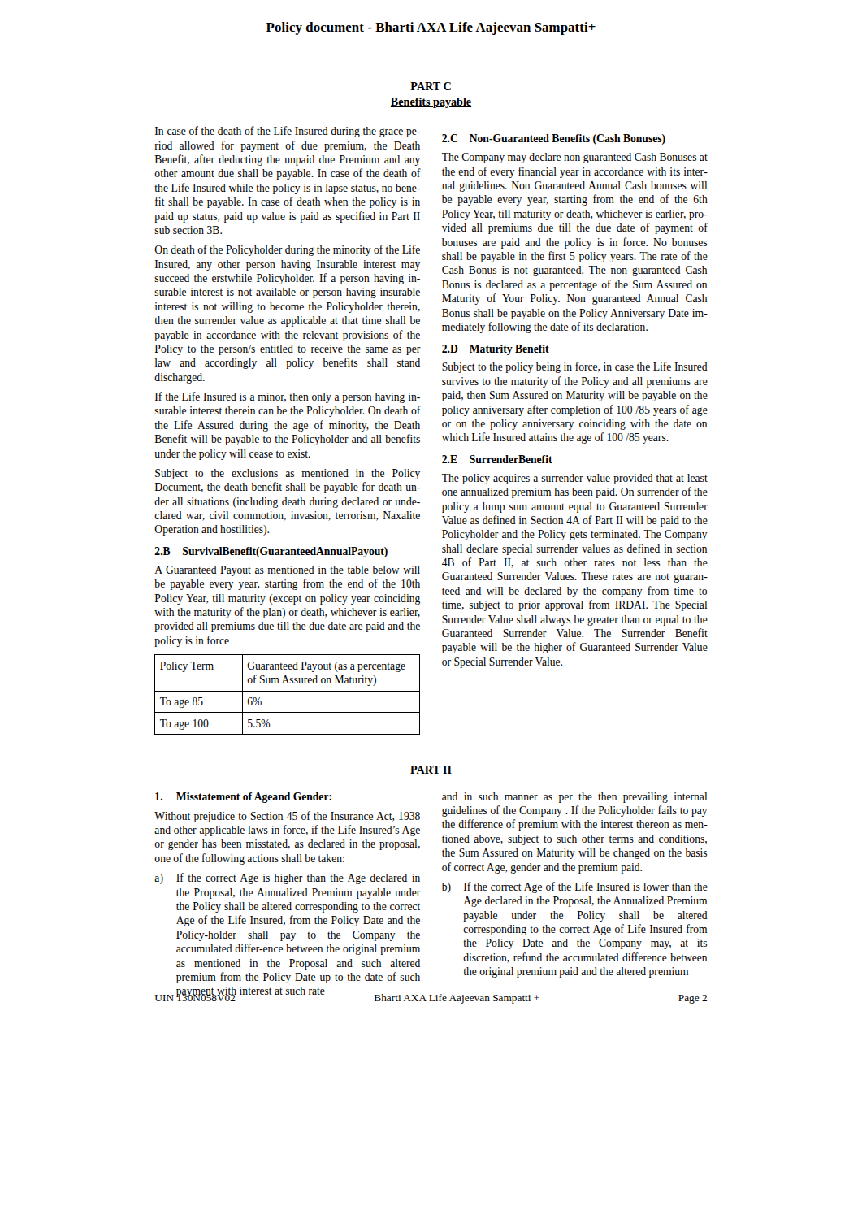Policy document - Bharti AXA Life Aajeevan Sampatti+
PART CBenefits payable
In case of the death of the Life Insured during the grace period allowed for payment of due premium, the Death Benefit, after deducting the unpaid due Premium and any other amount due shall be payable. In case of the death of the Life Insured while the policy is in lapse status, no benefit shall be payable. In case of death when the policy is in paid up status, paid up value is paid as specified in Part II sub section 3B.
On death of the Policyholder during the minority of the Life Insured, any other person having Insurable interest may succeed the erstwhile Policyholder. If a person having insurable interest is not available or person having insurable interest is not willing to become the Policyholder therein, then the surrender value as applicable at that time shall be payable in accordance with the relevant provisions of the Policy to the person/s entitled to receive the same as per law and accordingly all policy benefits shall stand discharged.
If the Life Insured is a minor, then only a person having insurable interest therein can be the Policyholder. On death of the Life Assured during the age of minority, the Death Benefit will be payable to the Policyholder and all benefits under the policy will cease to exist.
Subject to the exclusions as mentioned in the Policy Document, the death benefit shall be payable for death under all situations (including death during declared or undeclared war, civil commotion, invasion, terrorism, Naxalite Operation and hostilities).
2.BSurvivalBenefit(GuaranteedAnnualPayout)
A Guaranteed Payout as mentioned in the table below will be payable every year, starting from the end of the 10th Policy Year, till maturity (except on policy year coinciding with the maturity of the plan) or death, whichever is earlier, provided all premiums due till the due date are paid and the policy is in force
| Policy Term | Guaranteed Payout (as a percentage of Sum Assured on Maturity) |
| To age 85 | 6% |
| To age 100 | 5.5% |
2.CNon-Guaranteed Benefits (Cash Bonuses)
The Company may declare non guaranteed Cash Bonuses at the end of every financial year in accordance with its internal guidelines. Non Guaranteed Annual Cash bonuses will be payable every year, starting from the end of the 6th Policy Year, till maturity or death, whichever is earlier, provided all premiums due till the due date of payment of bonuses are paid and the policy is in force. No bonuses shall be payable in the first 5 policy years. The rate of the Cash Bonus is not guaranteed. The non guaranteed Cash Bonus is declared as a percentage of the Sum Assured on Maturity of Your Policy. Non guaranteed Annual Cash Bonus shall be payable on the Policy Anniversary Date immediately following the date of its declaration.
2.DMaturity Benefit
Subject to the policy being in force, in case the Life Insured survives to the maturity of the Policy and all premiums are paid, then Sum Assured on Maturity will be payable on the policy anniversary after completion of 100 /85 years of age or on the policy anniversary coinciding with the date on which Life Insured attains the age of 100 /85 years.
2.ESurrenderBenefit
The policy acquires a surrender value provided that at least one annualized premium has been paid. On surrender of the policy a lump sum amount equal to Guaranteed Surrender Value as defined in Section 4A of Part II will be paid to the Policyholder and the Policy gets terminated. The Company shall declare special surrender values as defined in section 4B of Part II, at such other rates not less than the Guaranteed Surrender Values. These rates are not guaranteed and will be declared by the company from time to time, subject to prior approval from IRDAI. The Special Surrender Value shall always be greater than or equal to the Guaranteed Surrender Value. The Surrender Benefit payable will be the higher of Guaranteed Surrender Value or Special Surrender Value.
PART II
1. Misstatement of Ageand Gender:
Without prejudice to Section 45 of the Insurance Act, 1938 and other applicable laws in force, if the Life Insured’s Age or gender has been misstated, as declared in the proposal, one of the following actions shall be taken:
a) If the correct Age is higher than the Age declared in the Proposal, the Annualized Premium payable under the Policy shall be altered corresponding to the correct Age of the Life Insured, from the Policy Date and the Policy-holder shall pay to the Company the accumulated differ-ence between the original premium as mentioned in the Proposal and such altered premium from the Policy Date up to the date of such payment with interest at such rate
and in such manner as per the then prevailing internal guidelines of the Company . If the Policyholder fails to pay the difference of premium with the interest thereon as mentioned above, subject to such other terms and conditions, the Sum Assured on Maturity will be changed on the basis of correct Age, gender and the premium paid.
b) If the correct Age of the Life Insured is lower than the Age declared in the Proposal, the Annualized Premium payable under the Policy shall be altered corresponding to the correct Age of Life Insured from the Policy Date and the Company may, at its discretion, refund the accumulated difference between the original premium paid and the altered premium
UIN 130N058V02
Bharti AXA Life Aajeevan Sampatti +
Page 2